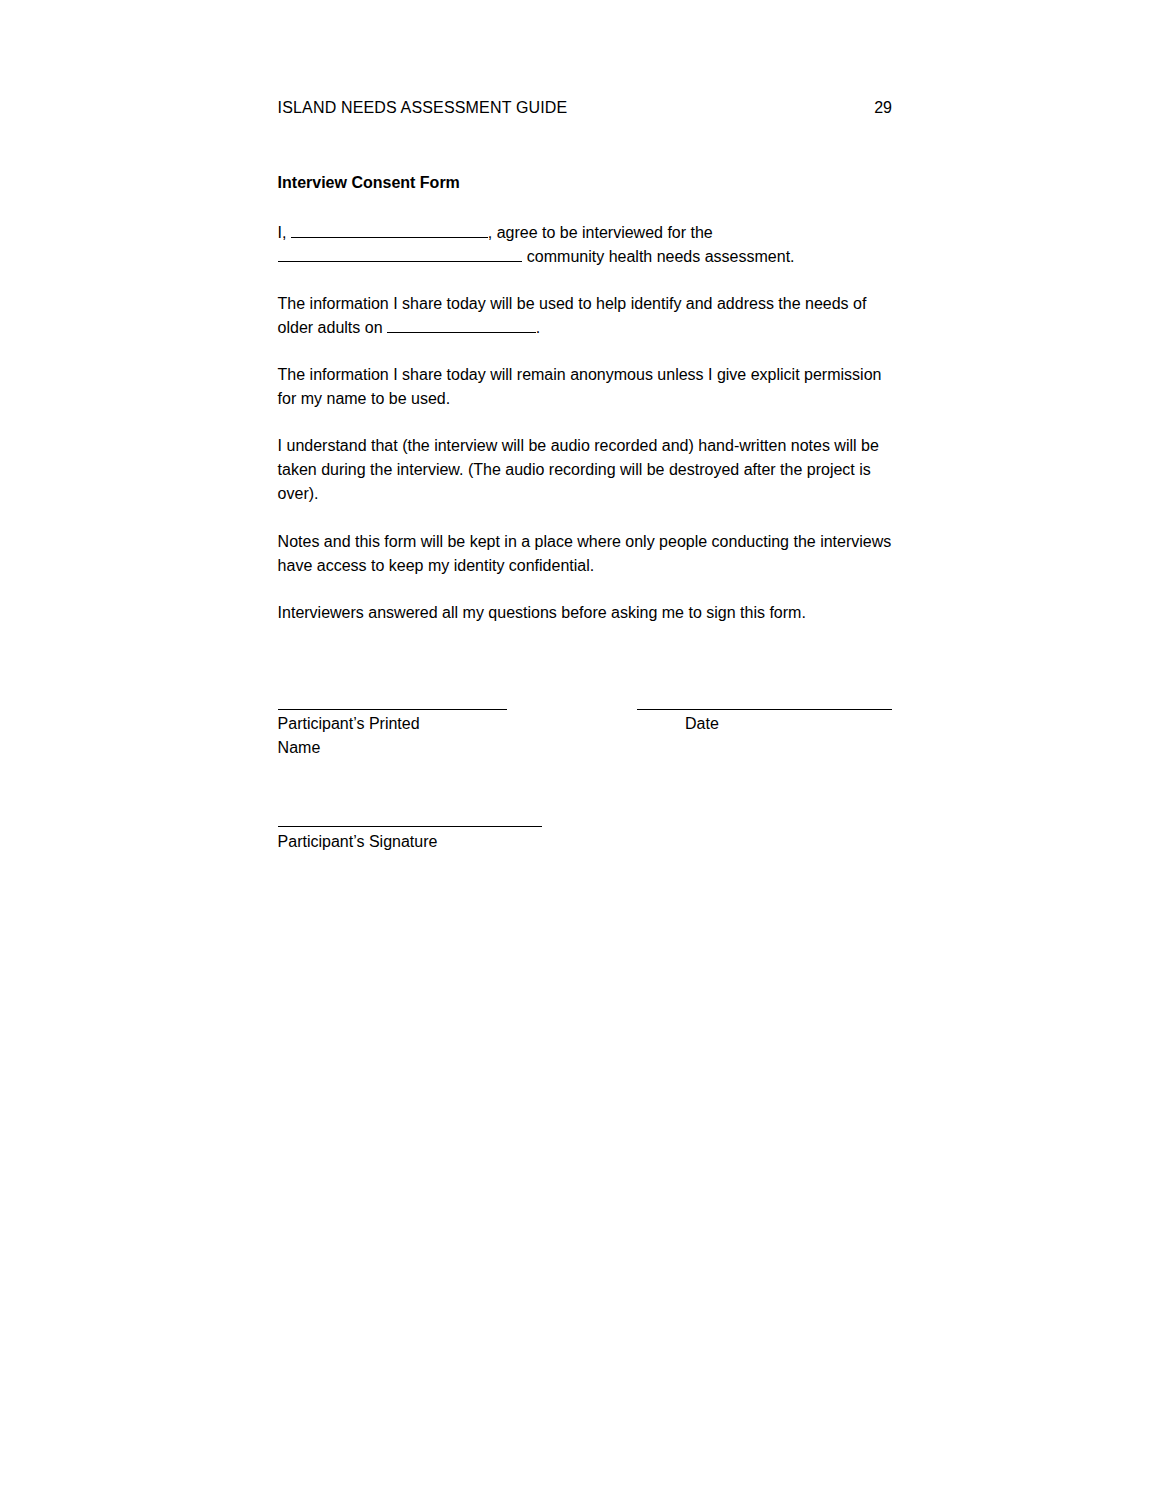Island Needs Assessment Guide 29
Interview Consent Form
I, , agree to be interviewed for the community health needs assessment.
The information I share today will be used to help identify and address the needs of older adults on .
The information I share today will remain anonymous unless I give explicit permission for my name to be used.
I understand that (the interview will be audio recorded and) hand-written notes will be taken during the interview. (The audio recording will be destroyed after the project is over).
Notes and this form will be kept in a place where only people conducting the interviews have access to keep my identity confidential.
Interviewers answered all my questions before asking me to sign this form.
Participant’s Printed Name
Date
Participant’s Signature